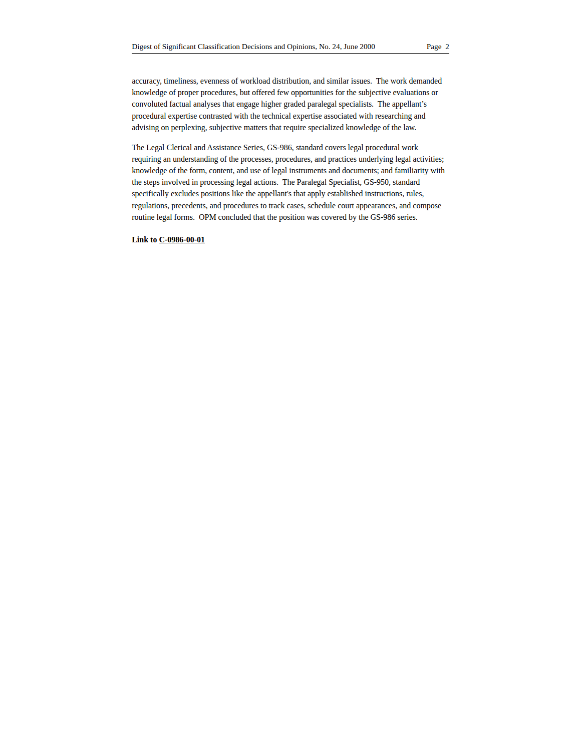Digest of Significant Classification Decisions and Opinions, No. 24, June 2000 Page 2
accuracy, timeliness, evenness of workload distribution, and similar issues. The work demanded knowledge of proper procedures, but offered few opportunities for the subjective evaluations or convoluted factual analyses that engage higher graded paralegal specialists. The appellant’s procedural expertise contrasted with the technical expertise associated with researching and advising on perplexing, subjective matters that require specialized knowledge of the law.
The Legal Clerical and Assistance Series, GS-986, standard covers legal procedural work requiring an understanding of the processes, procedures, and practices underlying legal activities; knowledge of the form, content, and use of legal instruments and documents; and familiarity with the steps involved in processing legal actions. The Paralegal Specialist, GS-950, standard specifically excludes positions like the appellant's that apply established instructions, rules, regulations, precedents, and procedures to track cases, schedule court appearances, and compose routine legal forms. OPM concluded that the position was covered by the GS-986 series.
Link to C-0986-00-01